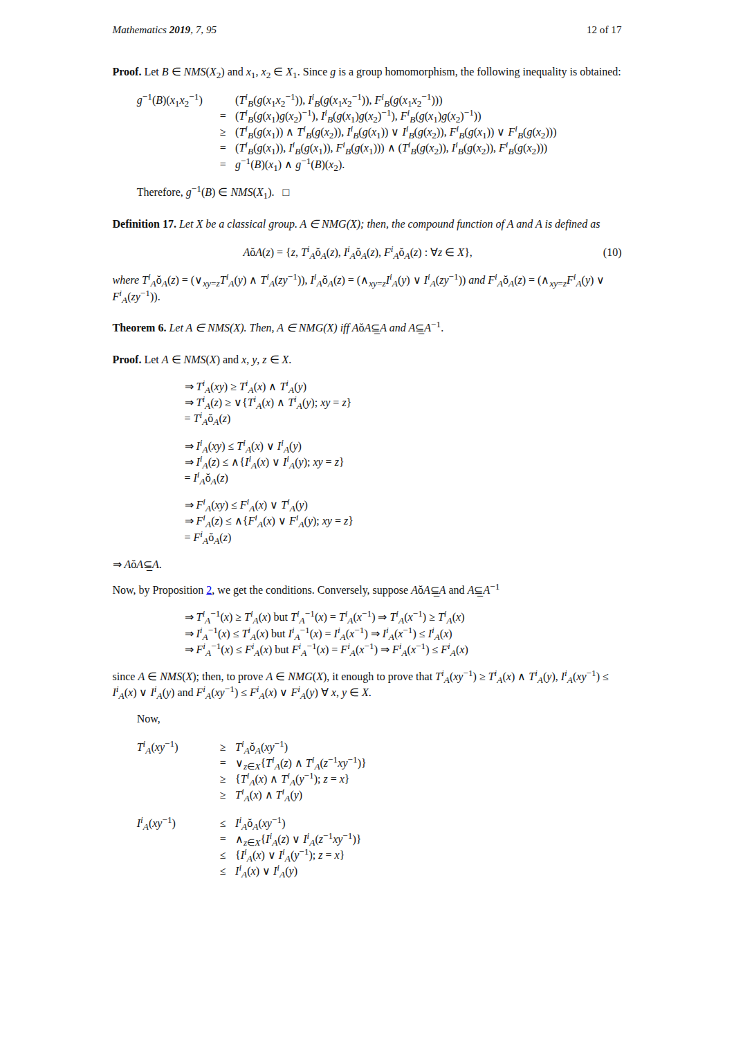Mathematics 2019, 7, 95 12 of 17
Proof. Let B ∈ NMS(X2) and x1, x2 ∈ X1. Since g is a group homomorphism, the following inequality is obtained:
g−1(B)(x1x2−1) (TiB(g(x1x2−1)), IiB(g(x1x2−1)), FiB(g(x1x2−1))) =(TiB(g(x1)g(x2)−1), IiB(g(x1)g(x2)−1), FiB(g(x1)g(x2)−1)) ≥(TiB(g(x1)) ∧ TiB(g(x2)), IiB(g(x1)) ∨ IiB(g(x2)), FiB(g(x1)) ∨ FiB(g(x2))) =(TiB(g(x1)), IiB(g(x1)), FiB(g(x1))) ∧ (TiB(g(x2)), IiB(g(x2)), FiB(g(x2))) =g−1(B)(x1) ∧ g−1(B)(x2).
Therefore, g−1(B) ∈ NMS(X1). □
Definition 17. Let X be a classical group. A ∈ NMG(X); then, the compound function of A and A is defined as
(10) AŏA(z) = {z, TiAŏA(z), IiAŏA(z), FiAŏA(z) : ∀z ∈ X},
where TiAŏA(z) = (∨xy=zTiA(y) ∧ TiA(zy−1)), IiAŏA(z) = (∧xy=zIiA(y) ∨ IiA(zy−1)) and FiAŏA(z) = (∧xy=zFiA(y) ∨ FiA(zy−1)).
Theorem 6. Let A ∈ NMS(X). Then, A ∈ NMG(X) iff AŏA⊆̲A and A⊆̲A−1.
Proof. Let A ∈ NMS(X) and x, y, z ∈ X.
⇒ TiA(xy) ≥ TiA(x) ∧ TiA(y) ⇒ TiA(z) ≥ ∨{TiA(x) ∧ TiA(y); xy = z} = TiAŏA(z)
⇒ IiA(xy) ≤ TiA(x) ∨ IiA(y) ⇒ IiA(z) ≤ ∧{IiA(x) ∨ IiA(y); xy = z} = IiAŏA(z)
⇒ FiA(xy) ≤ FiA(x) ∨ TiA(y) ⇒ FiA(z) ≤ ∧{FiA(x) ∨ FiA(y); xy = z} = FiAŏA(z)
⇒ AŏA⊆̲A.
Now, by Proposition 2, we get the conditions. Conversely, suppose AŏA⊆̲A and A⊆̲A−1
⇒ TiA−1(x) ≥ TiA(x) but TiA−1(x) = TiA(x−1) ⇒ TiA(x−1) ≥ TiA(x) ⇒ IiA−1(x) ≤ TiA(x) but IiA−1(x) = IiA(x−1) ⇒ IiA(x−1) ≤ IiA(x) ⇒ FiA−1(x) ≤ FiA(x) but FiA−1(x) = FiA(x−1) ⇒ FiA(x−1) ≤ FiA(x)
since A ∈ NMS(X); then, to prove A ∈ NMG(X), it enough to prove that TiA(xy−1) ≥ TiA(x) ∧ TiA(y), IiA(xy−1) ≤ IiA(x) ∨ IiA(y) and FiA(xy−1) ≤ FiA(x) ∨ FiA(y) ∀ x, y ∈ X.
Now,
TiA(xy−1)≥TiAŏA(xy−1) =∨z∈X{TiA(z) ∧ TiA(z−1xy−1)} ≥{TiA(x) ∧ TiA(y−1); z = x} ≥TiA(x) ∧ TiA(y)
IiA(xy−1)≤IiAŏA(xy−1) =∧z∈X{IiA(z) ∨ IiA(z−1xy−1)} ≤{IiA(x) ∨ IiA(y−1); z = x} ≤IiA(x) ∨ IiA(y)